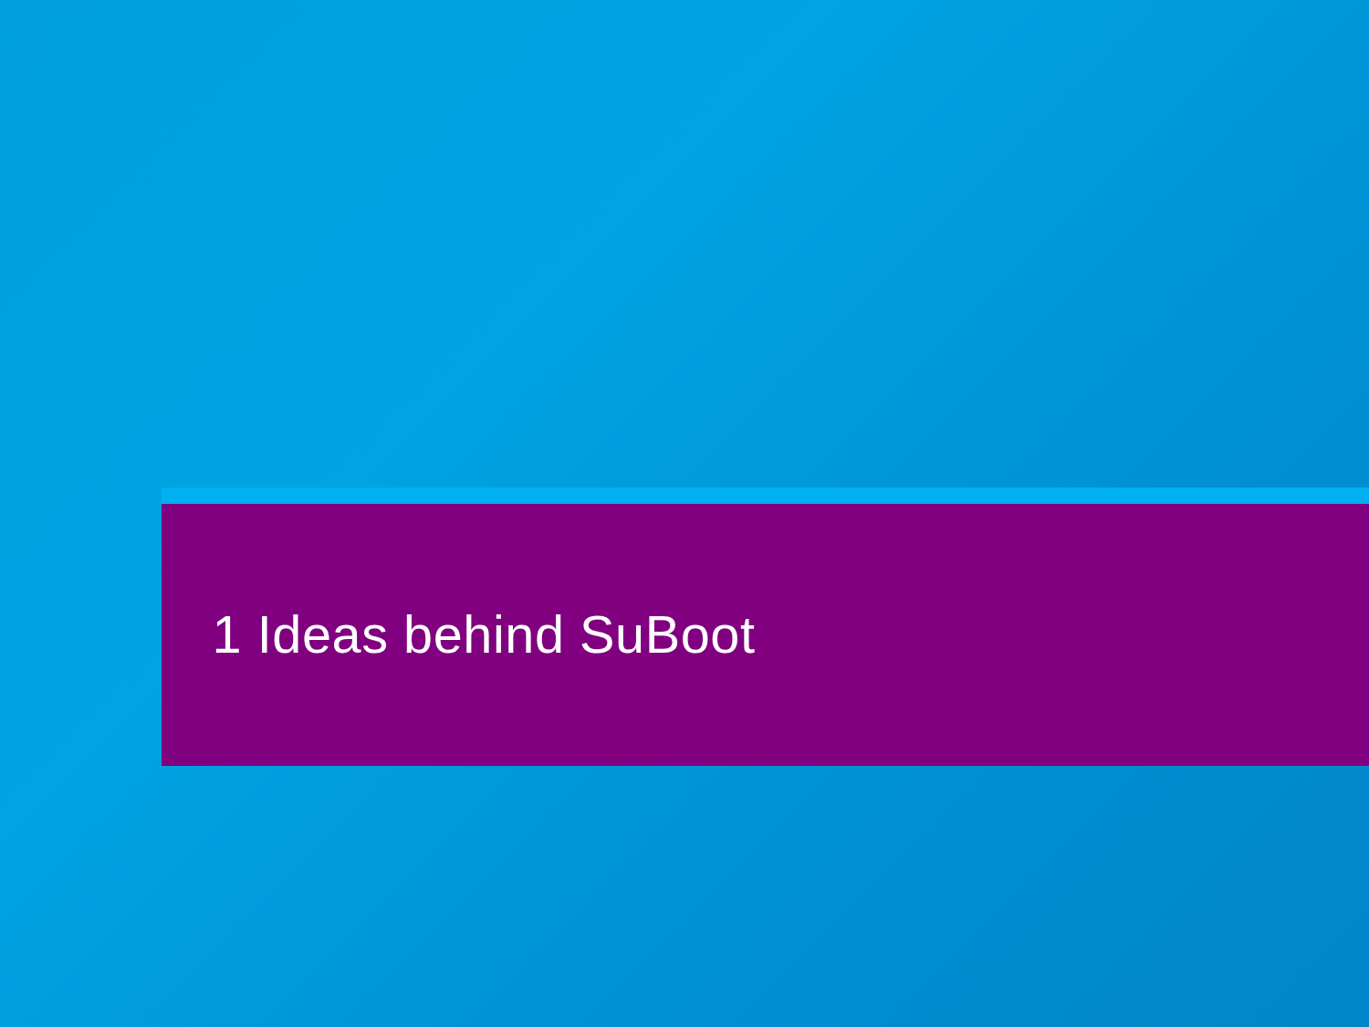1 Ideas behind SuBoot